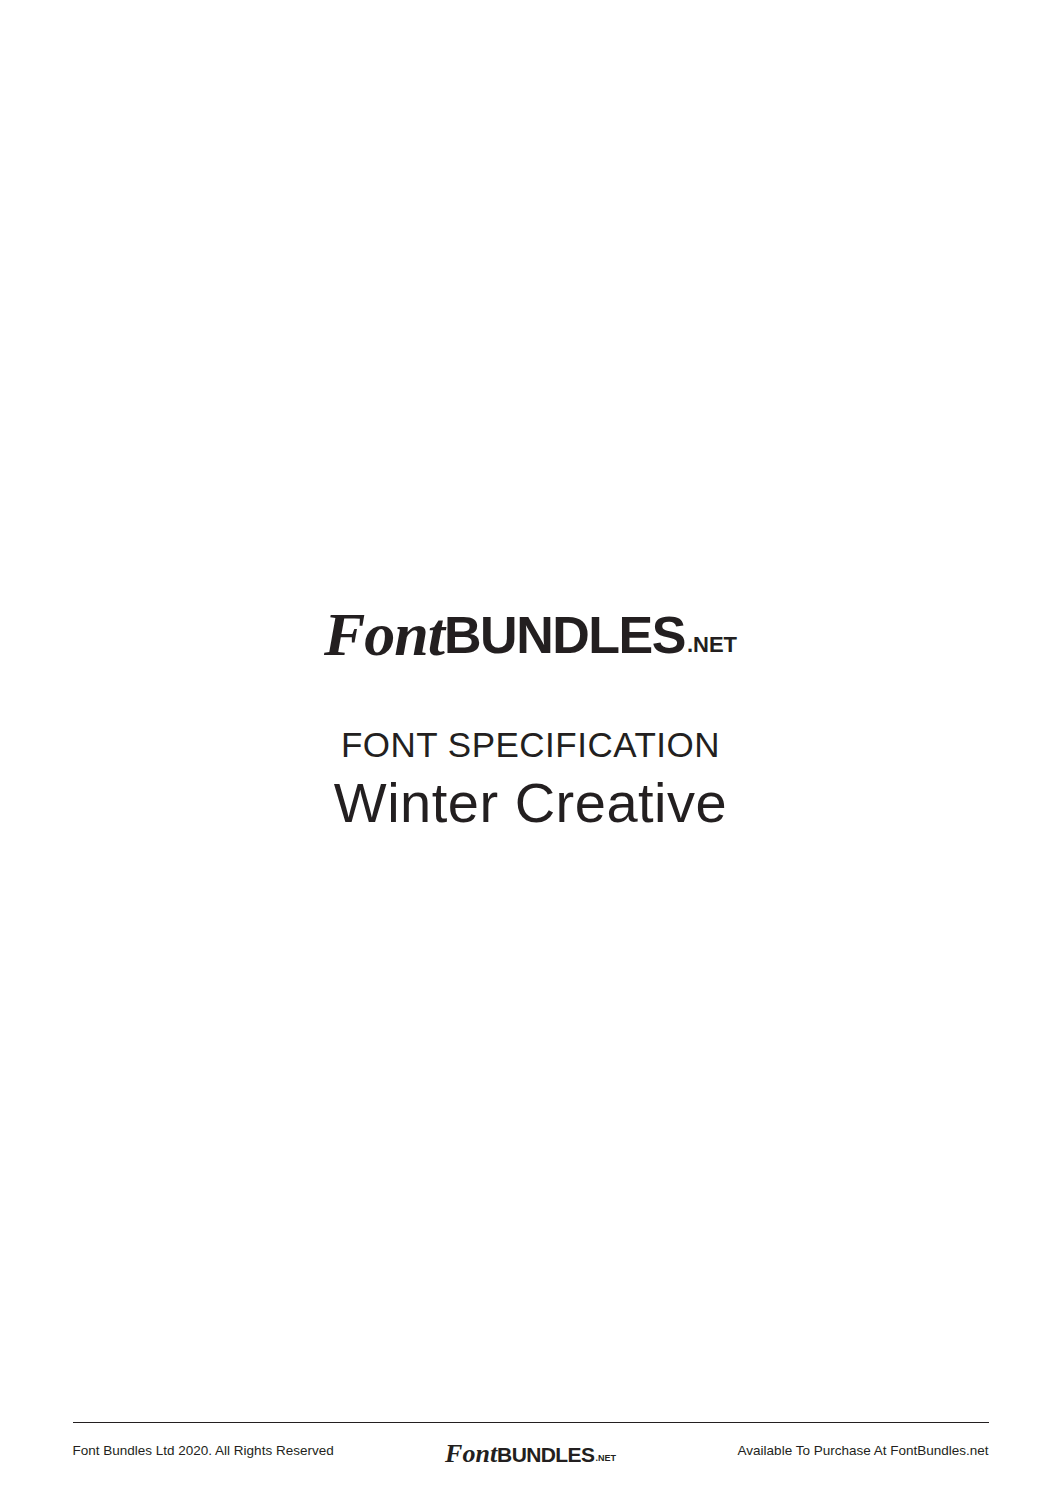Font BUNDLES.NET
FONT SPECIFICATION
Winter Creative
Font Bundles Ltd 2020. All Rights Reserved
Font BUNDLES.NET
Available To Purchase At FontBundles.net